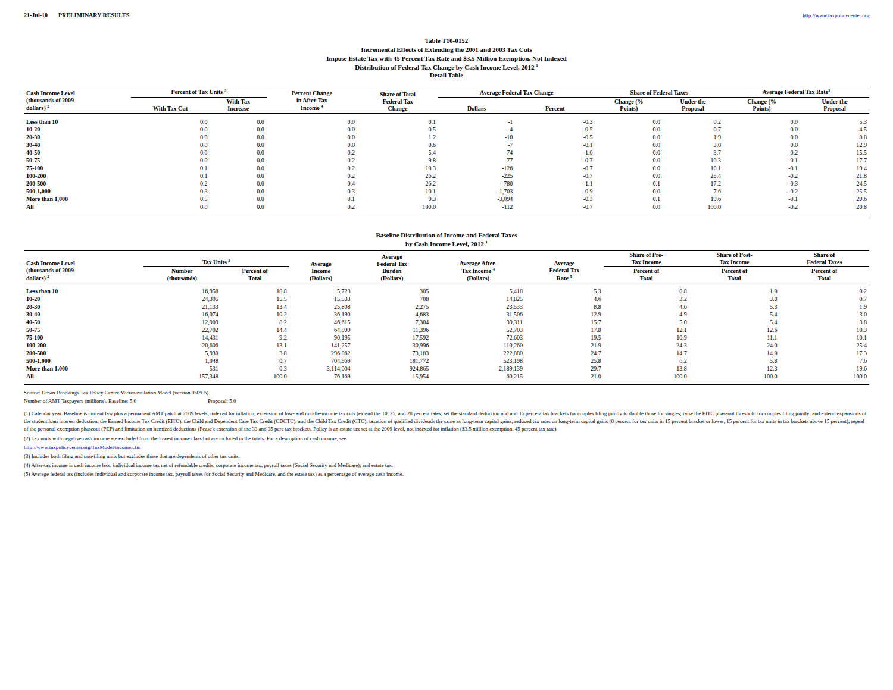21-Jul-10 PRELIMINARY RESULTS
http://www.taxpolicycenter.org
Table T10-0152
Incremental Effects of Extending the 2001 and 2003 Tax Cuts
Impose Estate Tax with 45 Percent Tax Rate and $3.5 Million Exemption, Not Indexed
Distribution of Federal Tax Change by Cash Income Level, 2012 1
Detail Table
| Cash Income Level (thousands of 2009 dollars) 2 | Percent of Tax Units 3 | Percent Change in After-Tax Income 4 | Share of Total Federal Tax Change | Average Federal Tax Change | Share of Federal Taxes | Average Federal Tax Rate 5 |
| --- | --- | --- | --- | --- | --- | --- |
| With Tax Cut | With Tax Increase | Dollars | Percent | Change (% Points) | Under the Proposal | Change (% Points) | Under the Proposal |
| Less than 10 | 0.0 | 0.0 | 0.0 | 0.1 | -1 | -0.3 | 0.0 | 0.2 | 0.0 | 5.3 |
| 10-20 | 0.0 | 0.0 | 0.0 | 0.5 | -4 | -0.5 | 0.0 | 0.7 | 0.0 | 4.5 |
| 20-30 | 0.0 | 0.0 | 0.0 | 1.2 | -10 | -0.5 | 0.0 | 1.9 | 0.0 | 8.8 |
| 30-40 | 0.0 | 0.0 | 0.0 | 0.6 | -7 | -0.1 | 0.0 | 3.0 | 0.0 | 12.9 |
| 40-50 | 0.0 | 0.0 | 0.2 | 5.4 | -74 | -1.0 | 0.0 | 3.7 | -0.2 | 15.5 |
| 50-75 | 0.0 | 0.0 | 0.2 | 9.8 | -77 | -0.7 | 0.0 | 10.3 | -0.1 | 17.7 |
| 75-100 | 0.1 | 0.0 | 0.2 | 10.3 | -126 | -0.7 | 0.0 | 10.1 | -0.1 | 19.4 |
| 100-200 | 0.1 | 0.0 | 0.2 | 26.2 | -225 | -0.7 | 0.0 | 25.4 | -0.2 | 21.8 |
| 200-500 | 0.2 | 0.0 | 0.4 | 26.2 | -780 | -1.1 | -0.1 | 17.2 | -0.3 | 24.5 |
| 500-1,000 | 0.3 | 0.0 | 0.3 | 10.1 | -1,703 | -0.9 | 0.0 | 7.6 | -0.2 | 25.5 |
| More than 1,000 | 0.5 | 0.0 | 0.1 | 9.3 | -3,094 | -0.3 | 0.1 | 19.6 | -0.1 | 29.6 |
| All | 0.0 | 0.0 | 0.2 | 100.0 | -112 | -0.7 | 0.0 | 100.0 | -0.2 | 20.8 |
Baseline Distribution of Income and Federal Taxes
by Cash Income Level, 2012 1
| Cash Income Level (thousands of 2009 dollars) 2 | Tax Units 3 | Average Income (Dollars) | Average Federal Tax Burden (Dollars) | Average After- Tax Income 4 (Dollars) | Average Federal Tax Rate 5 | Share of Pre- Tax Income | Share of Post- Tax Income | Share of Federal Taxes |
| --- | --- | --- | --- | --- | --- | --- | --- | --- |
| Number (thousands) | Percent of Total | Percent of Total | Percent of Total | Percent of Total |
| Less than 10 | 16,958 | 10.8 | 5,723 | 305 | 5,418 | 5.3 | 0.8 | 1.0 | 0.2 |
| 10-20 | 24,305 | 15.5 | 15,533 | 708 | 14,825 | 4.6 | 3.2 | 3.8 | 0.7 |
| 20-30 | 21,133 | 13.4 | 25,808 | 2,275 | 23,533 | 8.8 | 4.6 | 5.3 | 1.9 |
| 30-40 | 16,074 | 10.2 | 36,190 | 4,683 | 31,506 | 12.9 | 4.9 | 5.4 | 3.0 |
| 40-50 | 12,909 | 8.2 | 46,615 | 7,304 | 39,311 | 15.7 | 5.0 | 5.4 | 3.8 |
| 50-75 | 22,702 | 14.4 | 64,099 | 11,396 | 52,703 | 17.8 | 12.1 | 12.6 | 10.3 |
| 75-100 | 14,431 | 9.2 | 90,195 | 17,592 | 72,603 | 19.5 | 10.9 | 11.1 | 10.1 |
| 100-200 | 20,606 | 13.1 | 141,257 | 30,996 | 110,260 | 21.9 | 24.3 | 24.0 | 25.4 |
| 200-500 | 5,930 | 3.8 | 296,062 | 73,183 | 222,880 | 24.7 | 14.7 | 14.0 | 17.3 |
| 500-1,000 | 1,048 | 0.7 | 704,969 | 181,772 | 523,198 | 25.8 | 6.2 | 5.8 | 7.6 |
| More than 1,000 | 531 | 0.3 | 3,114,004 | 924,865 | 2,189,139 | 29.7 | 13.8 | 12.3 | 19.6 |
| All | 157,348 | 100.0 | 76,169 | 15,954 | 60,215 | 21.0 | 100.0 | 100.0 | 100.0 |
Source: Urban-Brookings Tax Policy Center Microsimulation Model (version 0509-5).
Number of AMT Taxpayers (millions). Baseline: 5.0Proposal: 5.0
(1) Calendar year. Baseline is current law plus a permanent AMT patch at 2009 levels, indexed for inflation; extension of low- and middle-income tax cuts (extend the 10, 25, and 28 percent rates; set the standard deduction and and 15 percent tax brackets for couples filing jointly to double those for singles; raise the EITC phaseout threshold for couples filing jointly; and extend expansions of the student loan interest deduction, the Earned Income Tax Credit (EITC), the Child and Dependent Care Tax Credit (CDCTC), and the Child Tax Credit (CTC); taxation of qualified dividends the same as long-term capital gains; reduced tax rates on long-term capital gains (0 percent for tax units in 15 percent bracket or lower, 15 percent for tax units in tax brackets above 15 percent); repeal of the personal exemption phaseout (PEP) and limitation on itemized deductions (Pease); extension of the 33 and 35 perc tax brackets. Policy is an estate tax set at the 2009 level, not indexed for inflation ($3.5 million exemption, 45 percent tax rate).
(2) Tax units with negative cash income are excluded from the lowest income class but are included in the totals. For a description of cash income, see
http://www.taxpolicycenter.org/TaxModel/income.cfm
(3) Includes both filing and non-filing units but excludes those that are dependents of other tax units.
(4) After-tax income is cash income less: individual income tax net of refundable credits; corporate income tax; payroll taxes (Social Security and Medicare); and estate tax.
(5) Average federal tax (includes individual and corporate income tax, payroll taxes for Social Security and Medicare, and the estate tax) as a percentage of average cash income.